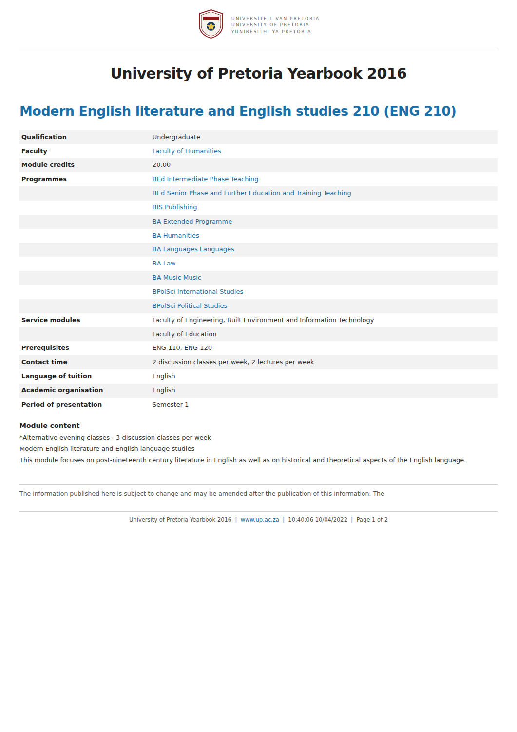UNIVERSITEIT VAN PRETORIA
UNIVERSITY OF PRETORIA
YUNIBESITHI YA PRETORIA
University of Pretoria Yearbook 2016
Modern English literature and English studies 210 (ENG 210)
| Qualification | Undergraduate |
| Faculty | Faculty of Humanities |
| Module credits | 20.00 |
| Programmes | BEd Intermediate Phase Teaching |
| | BEd Senior Phase and Further Education and Training Teaching |
| | BIS Publishing |
| | BA Extended Programme |
| | BA Humanities |
| | BA Languages Languages |
| | BA Law |
| | BA Music Music |
| | BPolSci International Studies |
| | BPolSci Political Studies |
| Service modules | Faculty of Engineering, Built Environment and Information Technology |
| | Faculty of Education |
| Prerequisites | ENG 110, ENG 120 |
| Contact time | 2 discussion classes per week, 2 lectures per week |
| Language of tuition | English |
| Academic organisation | English |
| Period of presentation | Semester 1 |
Module content
*Alternative evening classes - 3 discussion classes per week
Modern English literature and English language studies
This module focuses on post-nineteenth century literature in English as well as on historical and theoretical aspects of the English language.
The information published here is subject to change and may be amended after the publication of this information. The
University of Pretoria Yearbook 2016 | www.up.ac.za | 10:40:06 10/04/2022 | Page 1 of 2